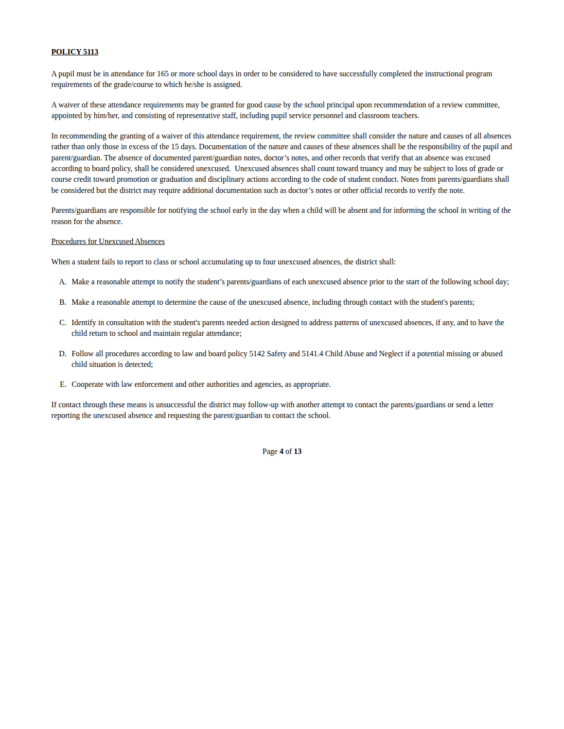POLICY 5113
A pupil must be in attendance for 165 or more school days in order to be considered to have successfully completed the instructional program requirements of the grade/course to which he/she is assigned.
A waiver of these attendance requirements may be granted for good cause by the school principal upon recommendation of a review committee, appointed by him/her, and consisting of representative staff, including pupil service personnel and classroom teachers.
In recommending the granting of a waiver of this attendance requirement, the review committee shall consider the nature and causes of all absences rather than only those in excess of the 15 days. Documentation of the nature and causes of these absences shall be the responsibility of the pupil and parent/guardian. The absence of documented parent/guardian notes, doctor’s notes, and other records that verify that an absence was excused according to board policy, shall be considered unexcused. Unexcused absences shall count toward truancy and may be subject to loss of grade or course credit toward promotion or graduation and disciplinary actions according to the code of student conduct. Notes from parents/guardians shall be considered but the district may require additional documentation such as doctor’s notes or other official records to verify the note.
Parents/guardians are responsible for notifying the school early in the day when a child will be absent and for informing the school in writing of the reason for the absence.
Procedures for Unexcused Absences
When a student fails to report to class or school accumulating up to four unexcused absences, the district shall:
Make a reasonable attempt to notify the student’s parents/guardians of each unexcused absence prior to the start of the following school day;
Make a reasonable attempt to determine the cause of the unexcused absence, including through contact with the student's parents;
Identify in consultation with the student's parents needed action designed to address patterns of unexcused absences, if any, and to have the child return to school and maintain regular attendance;
Follow all procedures according to law and board policy 5142 Safety and 5141.4 Child Abuse and Neglect if a potential missing or abused child situation is detected;
Cooperate with law enforcement and other authorities and agencies, as appropriate.
If contact through these means is unsuccessful the district may follow-up with another attempt to contact the parents/guardians or send a letter reporting the unexcused absence and requesting the parent/guardian to contact the school.
Page 4 of 13